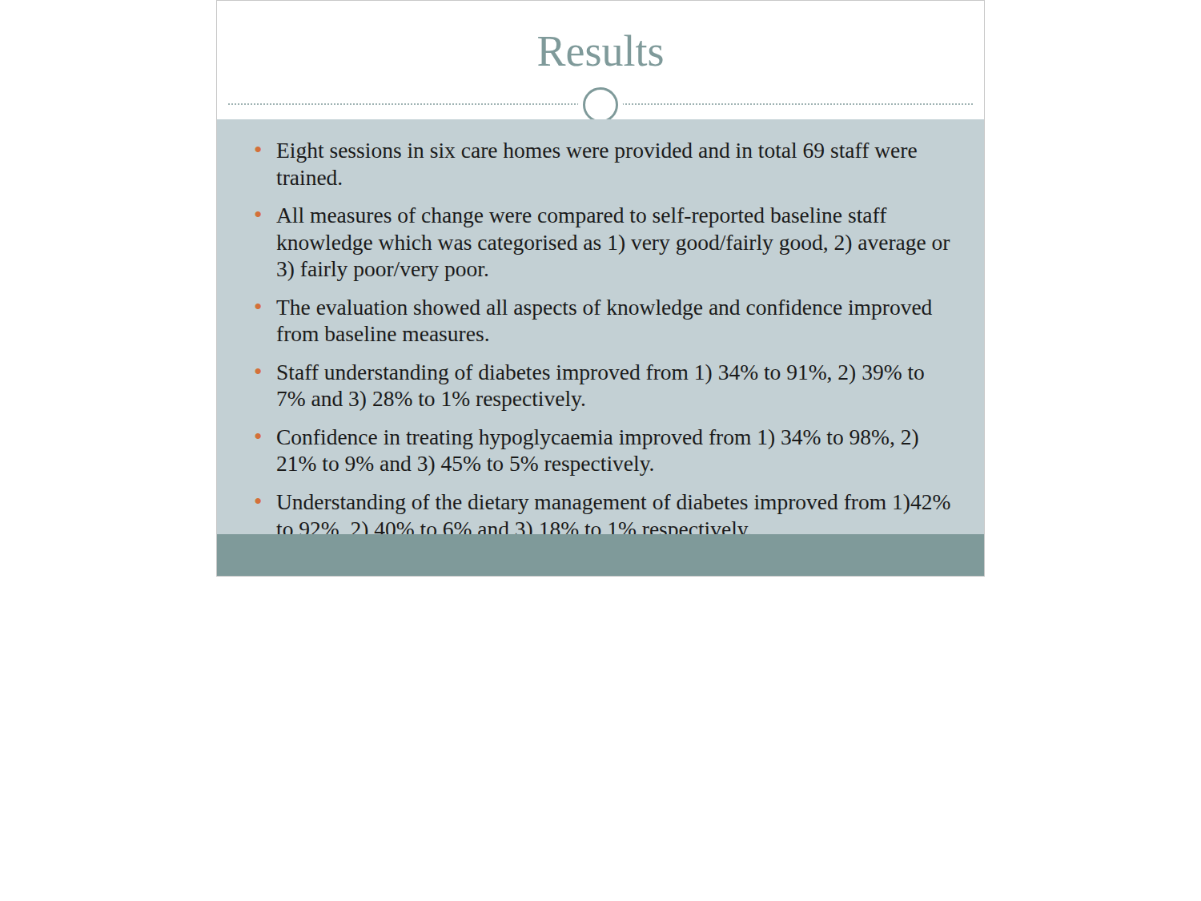Results
Eight sessions in six care homes were provided and in total 69 staff were trained.
All measures of change were compared to self-reported baseline staff knowledge which was categorised as 1) very good/fairly good, 2) average or 3) fairly poor/very poor.
The evaluation showed all aspects of knowledge and confidence improved from baseline measures.
Staff understanding of diabetes improved from 1) 34% to 91%, 2) 39% to 7% and 3) 28% to 1% respectively.
Confidence in treating hypoglycaemia improved from 1) 34% to 98%, 2) 21% to 9% and 3) 45% to 5% respectively.
Understanding of the dietary management of diabetes improved from 1)42% to 92%, 2) 40% to 6% and 3) 18% to 1% respectively.